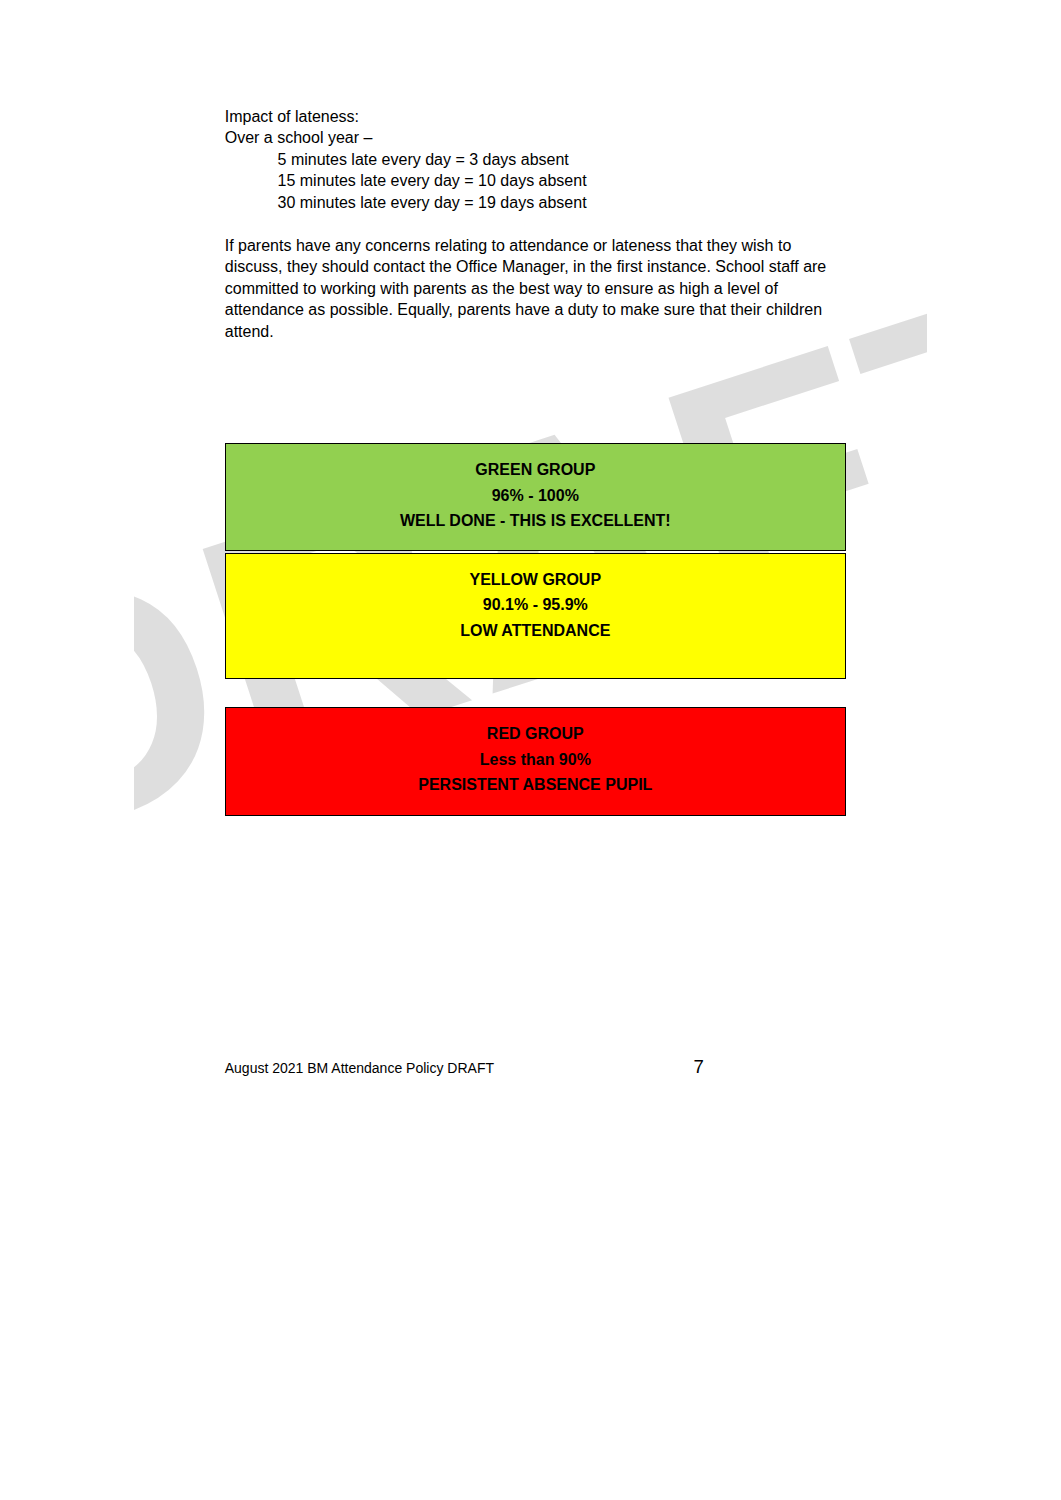DRAFT
Impact of lateness:
Over a school year –
5 minutes late every day = 3 days absent
15 minutes late every day = 10 days absent
30 minutes late every day = 19 days absent
If parents have any concerns relating to attendance or lateness that they wish to discuss, they should contact the Office Manager, in the first instance. School staff are committed to working with parents as the best way to ensure as high a level of attendance as possible. Equally, parents have a duty to make sure that their children attend.
GREEN GROUP
96% - 100%
WELL DONE - THIS IS EXCELLENT!
YELLOW GROUP
90.1% - 95.9%
LOW ATTENDANCE
RED GROUP
Less than 90%
PERSISTENT ABSENCE PUPIL
August 2021 BM Attendance Policy DRAFT 7